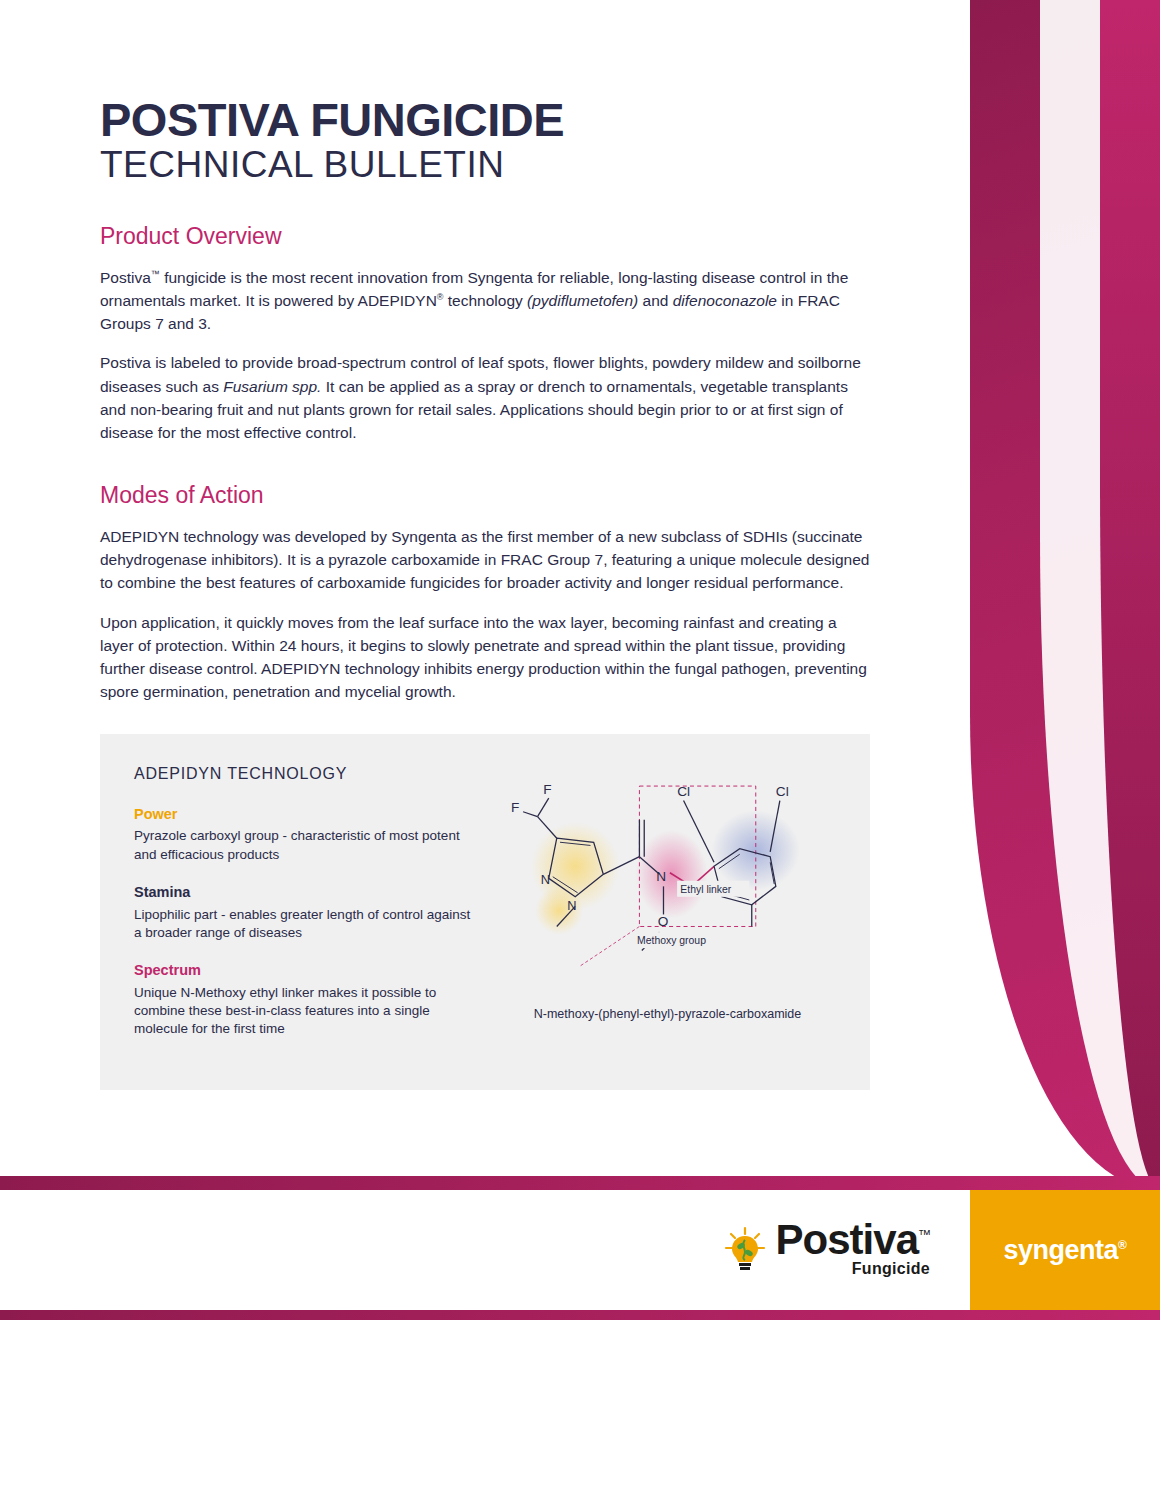POSTIVA FUNGICIDETECHNICAL BULLETIN
Product Overview
Postiva™ fungicide is the most recent innovation from Syngenta for reliable, long-lasting disease control in the ornamentals market. It is powered by ADEPIDYN® technology (pydiflumetofen) and difenoconazole in FRAC Groups 7 and 3.
Postiva is labeled to provide broad-spectrum control of leaf spots, flower blights, powdery mildew and soilborne diseases such as Fusarium spp. It can be applied as a spray or drench to ornamentals, vegetable transplants and non-bearing fruit and nut plants grown for retail sales. Applications should begin prior to or at first sign of disease for the most effective control.
Modes of Action
ADEPIDYN technology was developed by Syngenta as the first member of a new subclass of SDHIs (succinate dehydrogenase inhibitors). It is a pyrazole carboxamide in FRAC Group 7, featuring a unique molecule designed to combine the best features of carboxamide fungicides for broader activity and longer residual performance.
Upon application, it quickly moves from the leaf surface into the wax layer, becoming rainfast and creating a layer of protection. Within 24 hours, it begins to slowly penetrate and spread within the plant tissue, providing further disease control. ADEPIDYN technology inhibits energy production within the fungal pathogen, preventing spore germination, penetration and mycelial growth.
ADEPIDYN TECHNOLOGY
Power
Pyrazole carboxyl group - characteristic of most potent and efficacious products
Stamina
Lipophilic part - enables greater length of control against a broader range of diseases
Spectrum
Unique N-Methoxy ethyl linker makes it possible to combine these best-in-class features into a single molecule for the first time
F F N N N O Cl Cl Ethyl linker Methoxy group
N-methoxy-(phenyl-ethyl)-pyrazole-carboxamide
Postiva™
Fungicide
syngenta®